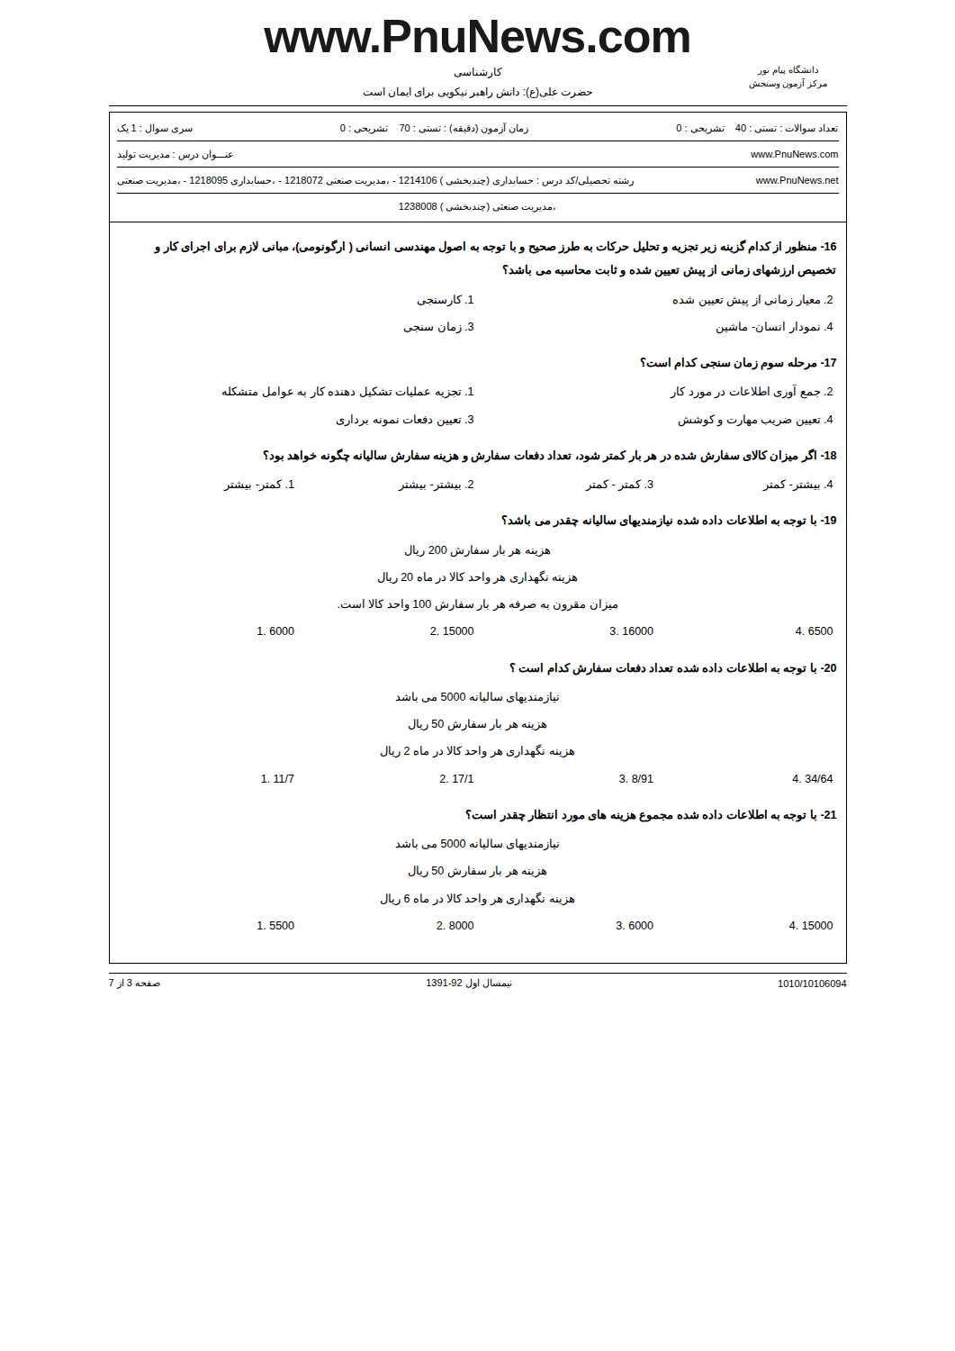www.PnuNews.com
دانشگاه پیام نور
مرکز آزمون وسنجش
کارشناسی
حضرت علی(ع): دانش راهبر نیکویی برای ایمان است
تعداد سوالات : تستی : 40 تشریحی : 0 زمان آزمون (دقیقه) : تستی : 70 تشریحی : 0 سری سوال : 1 یک
www.PnuNews.com عنـــوان درس : مدیریت تولید
www.PnuNews.net رشته تحصیلی/کد درس : حسابداری (چندبخشی ) 1214106 - ،مدیریت صنعتی 1218072 - ،حسابداری 1218095 - ،مدیریت صنعتی
،مدیریت صنعتی (چندبخشی ) 1238008
16- منظور از کدام گزینه زیر تجزیه و تحلیل حرکات به طرز صحیح و با توجه به اصول مهندسی انسانی ( ارگونومی)، مبانی لازم برای اجرای کار و تخصیص ارزشهای زمانی از پیش تعیین شده و ثابت محاسبه می باشد؟
1. کارسنجی
2. معیار زمانی از پیش تعیین شده
3. زمان سنجی
4. نمودار انسان- ماشین
17- مرحله سوم زمان سنجی کدام است؟
1. تجزیه عملیات تشکیل دهنده کار به عوامل متشکله
2. جمع آوری اطلاعات در مورد کار
3. تعیین دفعات نمونه برداری
4. تعیین ضریب مهارت و کوشش
18- اگر میزان کالای سفارش شده در هر بار کمتر شود، تعداد دفعات سفارش و هزینه سفارش سالیانه چگونه خواهد بود؟
1. کمتر- بیشتر
2. بیشتر- بیشتر
3. کمتر - کمتر
4. بیشتر- کمتر
19- با توجه به اطلاعات داده شده نیازمندیهای سالیانه چقدر می باشد؟
هزینه هر بار سفارش 200 ریال
هزینه نگهداری هر واحد کالا در ماه 20 ریال
میزان مقرون به صرفه هر بار سفارش 100 واحد کالا است.
1. 6000
2. 15000
3. 16000
4. 6500
20- با توجه به اطلاعات داده شده تعداد دفعات سفارش کدام است ؟
نیازمندیهای سالیانه 5000 می باشد
هزینه هر بار سفارش 50 ریال
هزینه نگهداری هر واحد کالا در ماه 2 ریال
1. 11/7
2. 17/1
3. 8/91
4. 34/64
21- با توجه به اطلاعات داده شده مجموع هزینه های مورد انتظار چقدر است؟
نیازمندیهای سالیانه 5000 می باشد
هزینه هر بار سفارش 50 ریال
هزینه نگهداری هر واحد کالا در ماه 6 ریال
1. 5500
2. 8000
3. 6000
4. 15000
1010/10106094 نیمسال اول 1391-92 صفحه 3 از 7